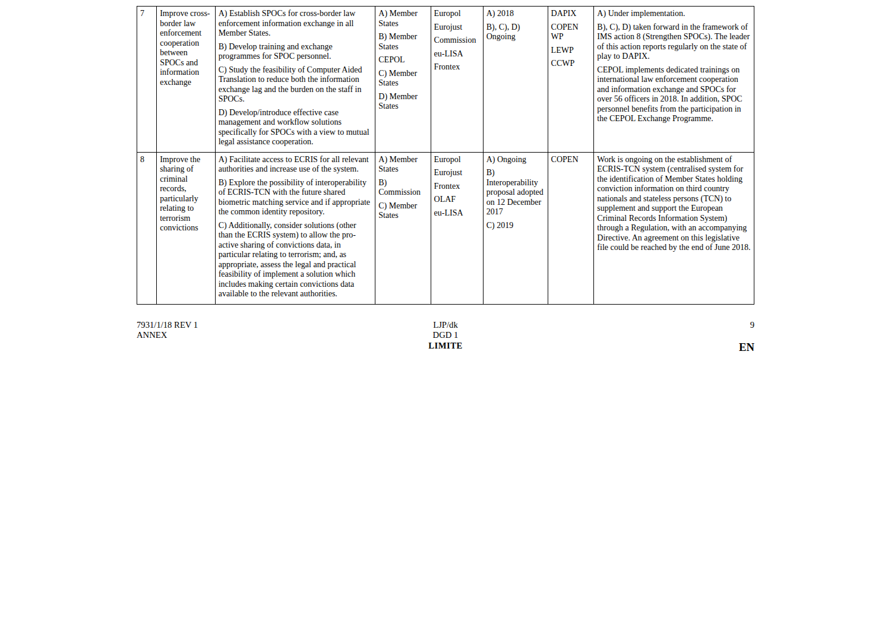| 7 | Improve cross-border law enforcement cooperation between SPOCs and information exchange | A) Establish SPOCs for cross-border law enforcement information exchange in all Member States. B) Develop training and exchange programmes for SPOC personnel. C) Study the feasibility of Computer Aided Translation to reduce both the information exchange lag and the burden on the staff in SPOCs. D) Develop/introduce effective case management and workflow solutions specifically for SPOCs with a view to mutual legal assistance cooperation. | A) Member States B) Member States CEPOL C) Member States D) Member States | Europol Eurojust Commission eu-LISA Frontex | A) 2018 B), C), D) Ongoing | DAPIX COPEN WP LEWP CCWP | A) Under implementation. B), C), D) taken forward in the framework of IMS action 8 (Strengthen SPOCs). The leader of this action reports regularly on the state of play to DAPIX. CEPOL implements dedicated trainings on international law enforcement cooperation and information exchange and SPOCs for over 56 officers in 2018. In addition, SPOC personnel benefits from the participation in the CEPOL Exchange Programme. |
| 8 | Improve the sharing of criminal records, particularly relating to terrorism convictions | A) Facilitate access to ECRIS for all relevant authorities and increase use of the system. B) Explore the possibility of interoperability of ECRIS-TCN with the future shared biometric matching service and if appropriate the common identity repository. C) Additionally, consider solutions (other than the ECRIS system) to allow the pro-active sharing of convictions data, in particular relating to terrorism; and, as appropriate, assess the legal and practical feasibility of implement a solution which includes making certain convictions data available to the relevant authorities. | A) Member States B) Commission C) Member States | Europol Eurojust Frontex OLAF eu-LISA | A) Ongoing B) Interoperability proposal adopted on 12 December 2017 C) 2019 | COPEN | Work is ongoing on the establishment of ECRIS-TCN system (centralised system for the identification of Member States holding conviction information on third country nationals and stateless persons (TCN) to supplement and support the European Criminal Records Information System) through a Regulation, with an accompanying Directive. An agreement on this legislative file could be reached by the end of June 2018. |
| 7931/1/18 REV 1 | LJP/dk | 9 |
| ANNEX | DGD 1 | |
| | LIMITE | EN |